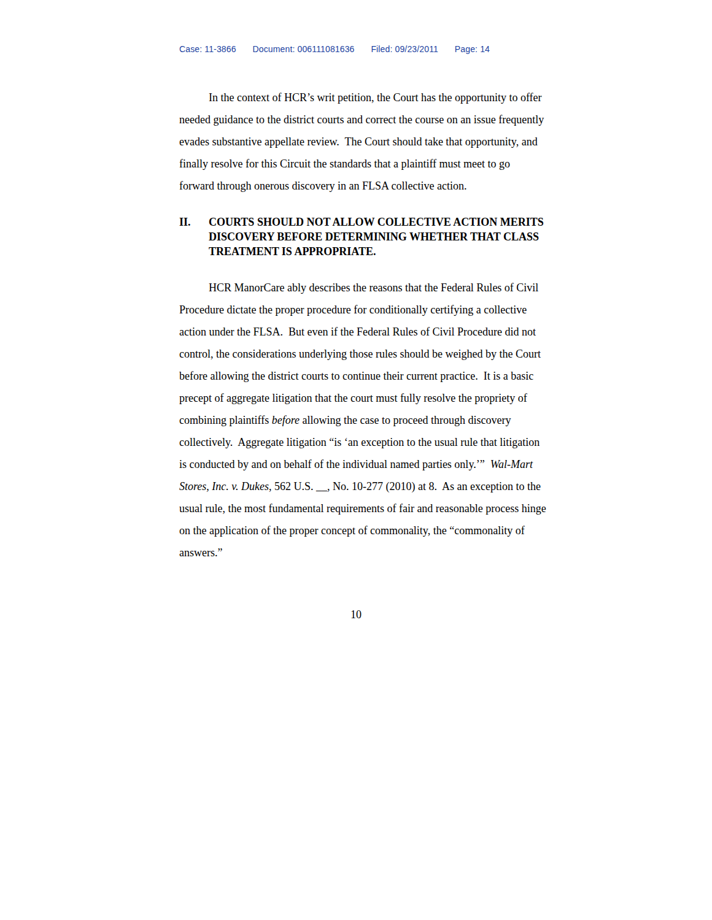Case: 11-3866 Document: 006111081636 Filed: 09/23/2011 Page: 14
In the context of HCR’s writ petition, the Court has the opportunity to offer needed guidance to the district courts and correct the course on an issue frequently evades substantive appellate review. The Court should take that opportunity, and finally resolve for this Circuit the standards that a plaintiff must meet to go forward through onerous discovery in an FLSA collective action.
II. COURTS SHOULD NOT ALLOW COLLECTIVE ACTION MERITS DISCOVERY BEFORE DETERMINING WHETHER THAT CLASS TREATMENT IS APPROPRIATE.
HCR ManorCare ably describes the reasons that the Federal Rules of Civil Procedure dictate the proper procedure for conditionally certifying a collective action under the FLSA. But even if the Federal Rules of Civil Procedure did not control, the considerations underlying those rules should be weighed by the Court before allowing the district courts to continue their current practice. It is a basic precept of aggregate litigation that the court must fully resolve the propriety of combining plaintiffs before allowing the case to proceed through discovery collectively. Aggregate litigation “is ‘an exception to the usual rule that litigation is conducted by and on behalf of the individual named parties only.’” Wal-Mart Stores, Inc. v. Dukes, 562 U.S. __, No. 10-277 (2010) at 8. As an exception to the usual rule, the most fundamental requirements of fair and reasonable process hinge on the application of the proper concept of commonality, the “commonality of answers.”
10